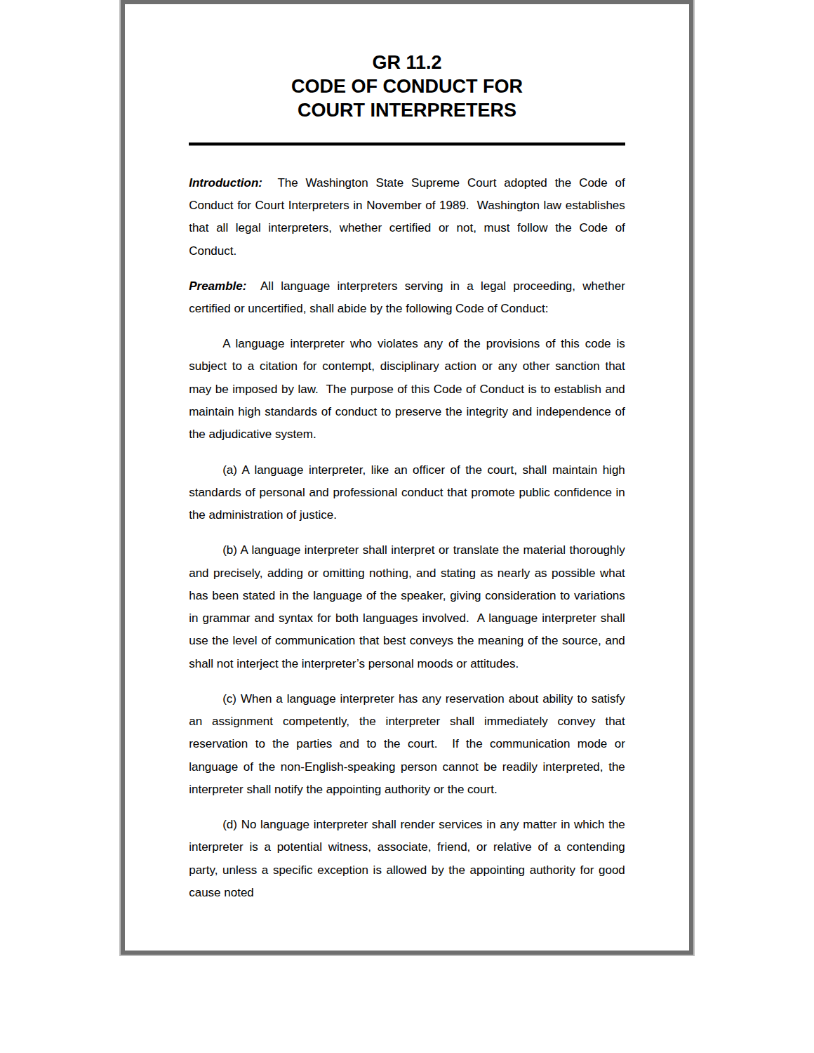GR 11.2 CODE OF CONDUCT FOR COURT INTERPRETERS
Introduction: The Washington State Supreme Court adopted the Code of Conduct for Court Interpreters in November of 1989. Washington law establishes that all legal interpreters, whether certified or not, must follow the Code of Conduct.
Preamble: All language interpreters serving in a legal proceeding, whether certified or uncertified, shall abide by the following Code of Conduct:
A language interpreter who violates any of the provisions of this code is subject to a citation for contempt, disciplinary action or any other sanction that may be imposed by law. The purpose of this Code of Conduct is to establish and maintain high standards of conduct to preserve the integrity and independence of the adjudicative system.
(a) A language interpreter, like an officer of the court, shall maintain high standards of personal and professional conduct that promote public confidence in the administration of justice.
(b) A language interpreter shall interpret or translate the material thoroughly and precisely, adding or omitting nothing, and stating as nearly as possible what has been stated in the language of the speaker, giving consideration to variations in grammar and syntax for both languages involved. A language interpreter shall use the level of communication that best conveys the meaning of the source, and shall not interject the interpreter’s personal moods or attitudes.
(c) When a language interpreter has any reservation about ability to satisfy an assignment competently, the interpreter shall immediately convey that reservation to the parties and to the court. If the communication mode or language of the non-English-speaking person cannot be readily interpreted, the interpreter shall notify the appointing authority or the court.
(d) No language interpreter shall render services in any matter in which the interpreter is a potential witness, associate, friend, or relative of a contending party, unless a specific exception is allowed by the appointing authority for good cause noted